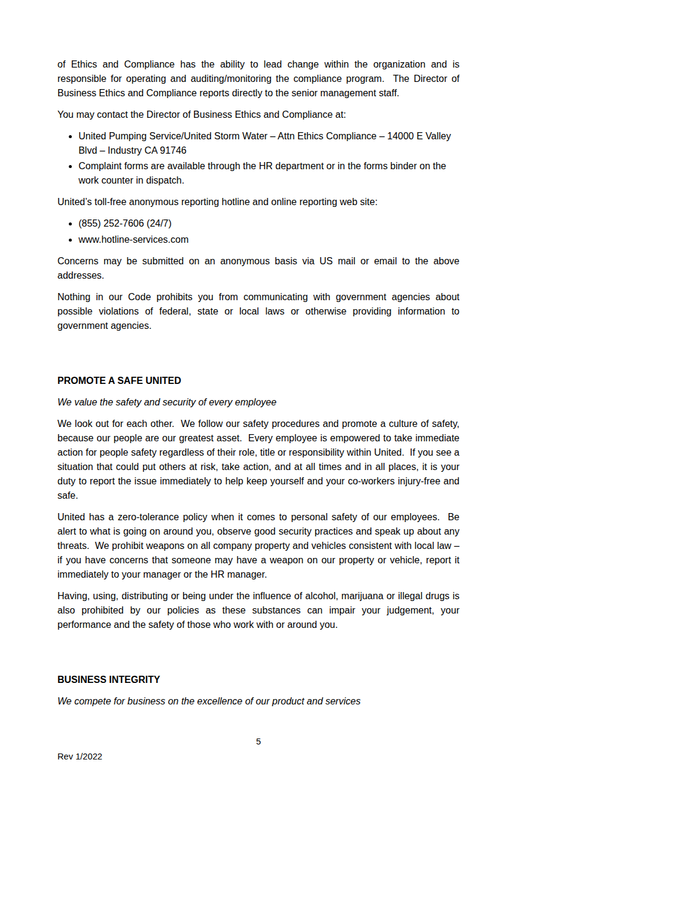of Ethics and Compliance has the ability to lead change within the organization and is responsible for operating and auditing/monitoring the compliance program. The Director of Business Ethics and Compliance reports directly to the senior management staff.
You may contact the Director of Business Ethics and Compliance at:
United Pumping Service/United Storm Water – Attn Ethics Compliance – 14000 E Valley Blvd – Industry CA 91746
Complaint forms are available through the HR department or in the forms binder on the work counter in dispatch.
United’s toll-free anonymous reporting hotline and online reporting web site:
(855) 252-7606 (24/7)
www.hotline-services.com
Concerns may be submitted on an anonymous basis via US mail or email to the above addresses.
Nothing in our Code prohibits you from communicating with government agencies about possible violations of federal, state or local laws or otherwise providing information to government agencies.
Promote a Safe United
We value the safety and security of every employee
We look out for each other. We follow our safety procedures and promote a culture of safety, because our people are our greatest asset. Every employee is empowered to take immediate action for people safety regardless of their role, title or responsibility within United. If you see a situation that could put others at risk, take action, and at all times and in all places, it is your duty to report the issue immediately to help keep yourself and your co-workers injury-free and safe.
United has a zero-tolerance policy when it comes to personal safety of our employees. Be alert to what is going on around you, observe good security practices and speak up about any threats. We prohibit weapons on all company property and vehicles consistent with local law – if you have concerns that someone may have a weapon on our property or vehicle, report it immediately to your manager or the HR manager.
Having, using, distributing or being under the influence of alcohol, marijuana or illegal drugs is also prohibited by our policies as these substances can impair your judgement, your performance and the safety of those who work with or around you.
Business Integrity
We compete for business on the excellence of our product and services
5
Rev 1/2022